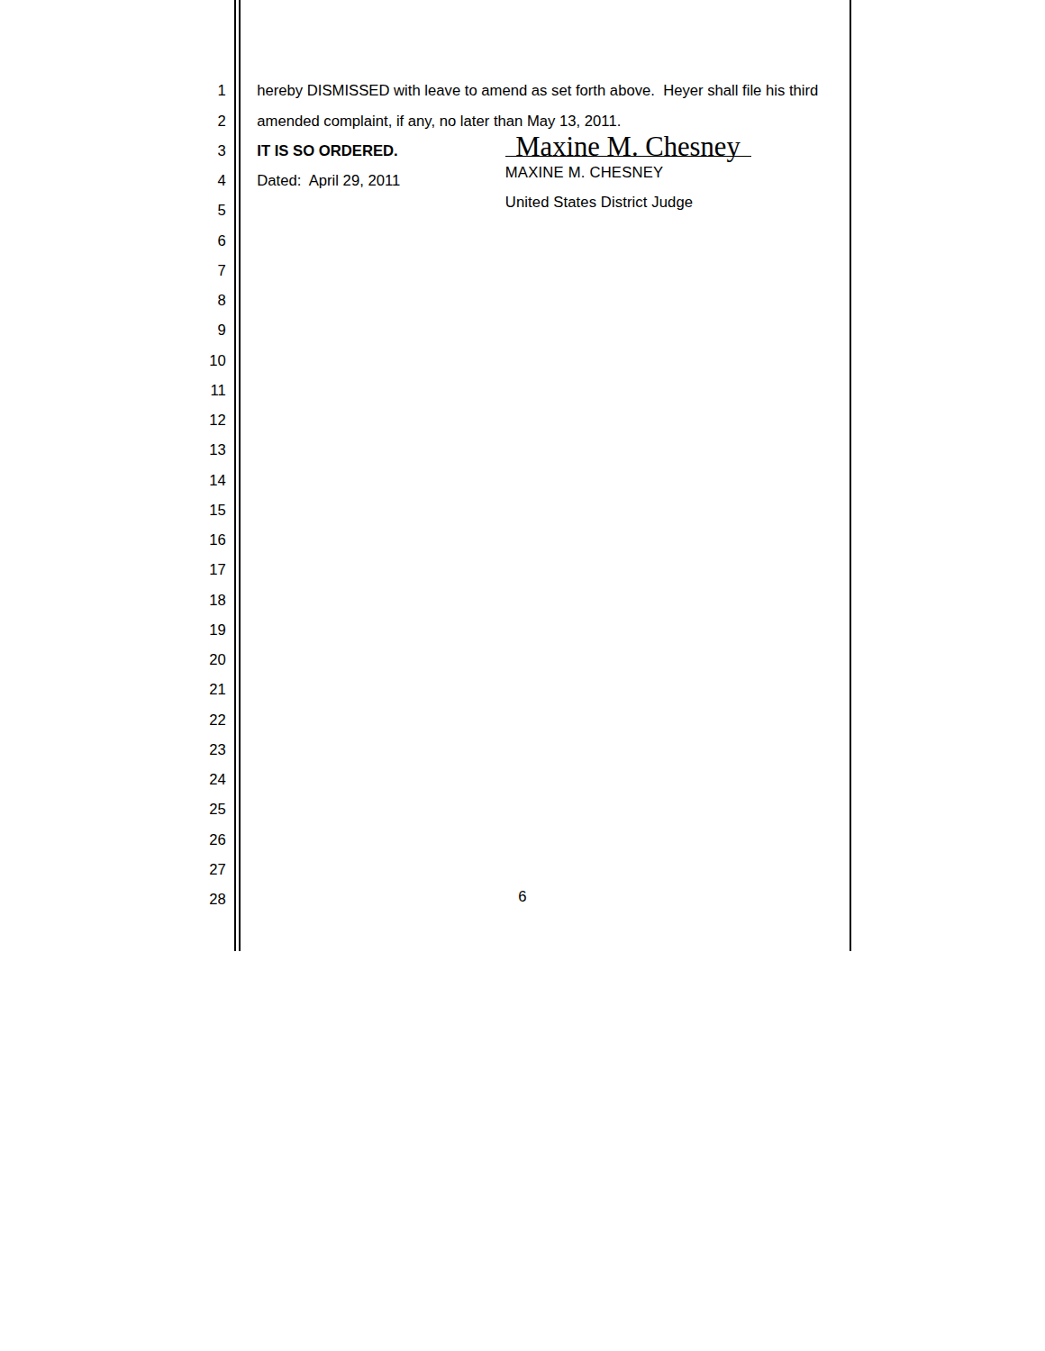1
2
3
4
5
6
7
8
9
10
11
12
13
14
15
16
17
18
19
20
21
22
23
24
25
26
27
28
hereby DISMISSED with leave to amend as set forth above. Heyer shall file his third
amended complaint, if any, no later than May 13, 2011.
IT IS SO ORDERED.
Dated: April 29, 2011
Maxine M. Chesney
MAXINE M. CHESNEY
United States District Judge
6